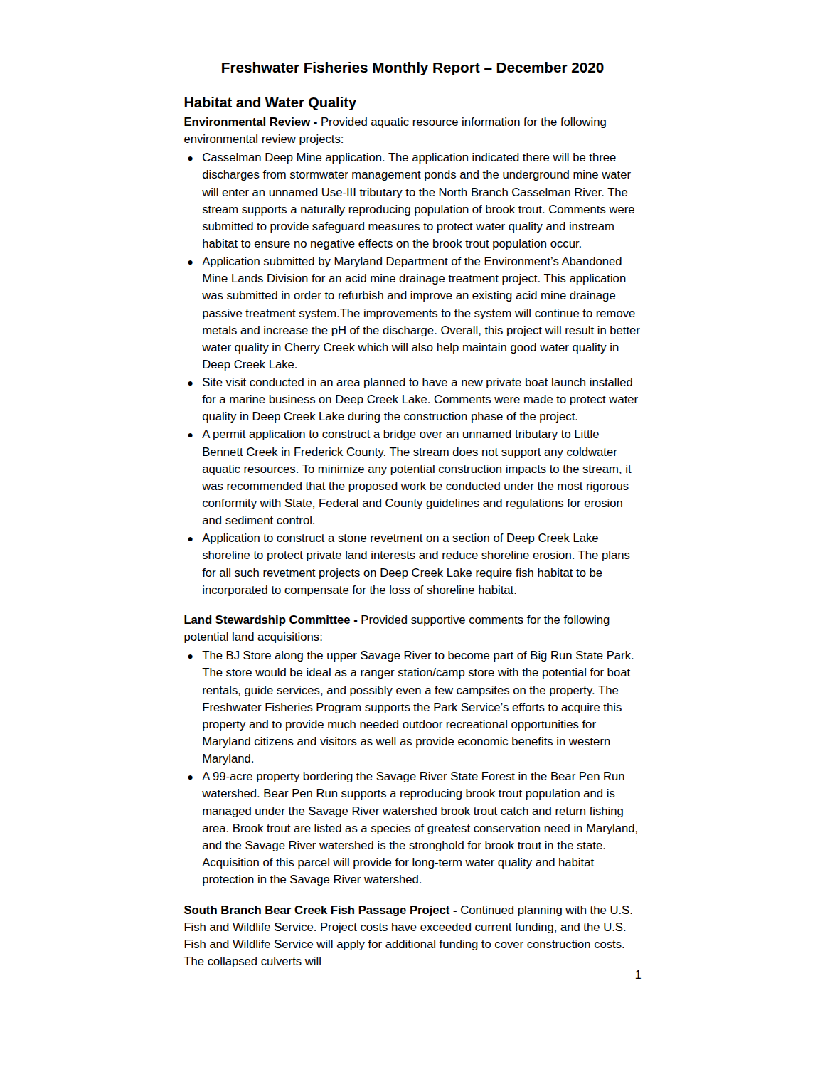Freshwater Fisheries Monthly Report – December 2020
Habitat and Water Quality
Environmental Review - Provided aquatic resource information for the following environmental review projects:
Casselman Deep Mine application. The application indicated there will be three discharges from stormwater management ponds and the underground mine water will enter an unnamed Use-III tributary to the North Branch Casselman River. The stream supports a naturally reproducing population of brook trout. Comments were submitted to provide safeguard measures to protect water quality and instream habitat to ensure no negative effects on the brook trout population occur.
Application submitted by Maryland Department of the Environment’s Abandoned Mine Lands Division for an acid mine drainage treatment project. This application was submitted in order to refurbish and improve an existing acid mine drainage passive treatment system.The improvements to the system will continue to remove metals and increase the pH of the discharge. Overall, this project will result in better water quality in Cherry Creek which will also help maintain good water quality in Deep Creek Lake.
Site visit conducted in an area planned to have a new private boat launch installed for a marine business on Deep Creek Lake. Comments were made to protect water quality in Deep Creek Lake during the construction phase of the project.
A permit application to construct a bridge over an unnamed tributary to Little Bennett Creek in Frederick County. The stream does not support any coldwater aquatic resources. To minimize any potential construction impacts to the stream, it was recommended that the proposed work be conducted under the most rigorous conformity with State, Federal and County guidelines and regulations for erosion and sediment control.
Application to construct a stone revetment on a section of Deep Creek Lake shoreline to protect private land interests and reduce shoreline erosion. The plans for all such revetment projects on Deep Creek Lake require fish habitat to be incorporated to compensate for the loss of shoreline habitat.
Land Stewardship Committee - Provided supportive comments for the following potential land acquisitions:
The BJ Store along the upper Savage River to become part of Big Run State Park. The store would be ideal as a ranger station/camp store with the potential for boat rentals, guide services, and possibly even a few campsites on the property. The Freshwater Fisheries Program supports the Park Service’s efforts to acquire this property and to provide much needed outdoor recreational opportunities for Maryland citizens and visitors as well as provide economic benefits in western Maryland.
A 99-acre property bordering the Savage River State Forest in the Bear Pen Run watershed. Bear Pen Run supports a reproducing brook trout population and is managed under the Savage River watershed brook trout catch and return fishing area. Brook trout are listed as a species of greatest conservation need in Maryland, and the Savage River watershed is the stronghold for brook trout in the state. Acquisition of this parcel will provide for long-term water quality and habitat protection in the Savage River watershed.
South Branch Bear Creek Fish Passage Project - Continued planning with the U.S. Fish and Wildlife Service. Project costs have exceeded current funding, and the U.S. Fish and Wildlife Service will apply for additional funding to cover construction costs. The collapsed culverts will
1